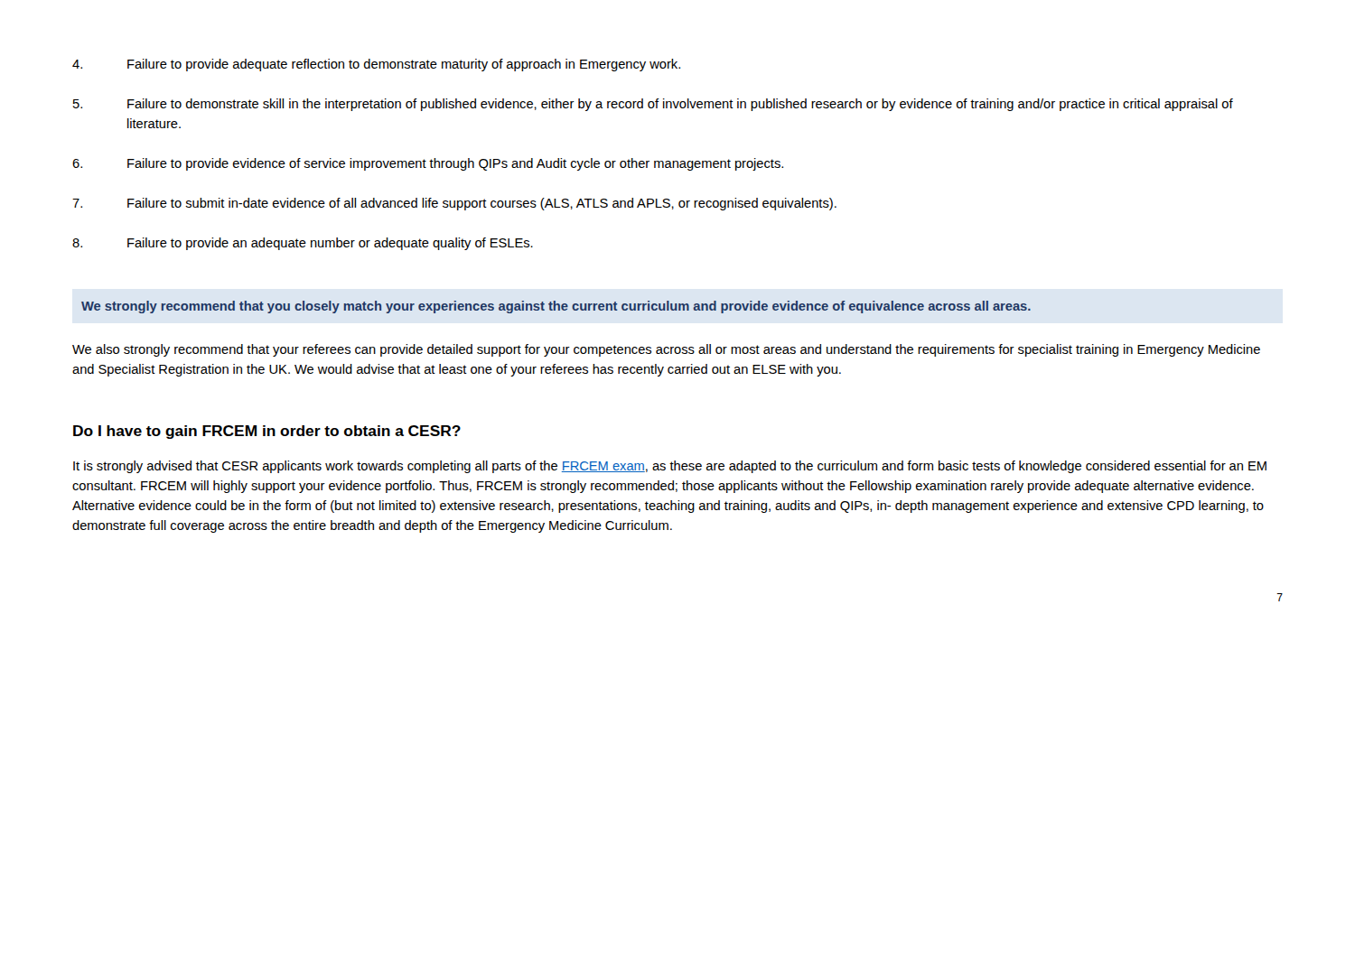4. Failure to provide adequate reflection to demonstrate maturity of approach in Emergency work.
5. Failure to demonstrate skill in the interpretation of published evidence, either by a record of involvement in published research or by evidence of training and/or practice in critical appraisal of literature.
6. Failure to provide evidence of service improvement through QIPs and Audit cycle or other management projects.
7. Failure to submit in-date evidence of all advanced life support courses (ALS, ATLS and APLS, or recognised equivalents).
8. Failure to provide an adequate number or adequate quality of ESLEs.
We strongly recommend that you closely match your experiences against the current curriculum and provide evidence of equivalence across all areas.
We also strongly recommend that your referees can provide detailed support for your competences across all or most areas and understand the requirements for specialist training in Emergency Medicine and Specialist Registration in the UK. We would advise that at least one of your referees has recently carried out an ELSE with you.
Do I have to gain FRCEM in order to obtain a CESR?
It is strongly advised that CESR applicants work towards completing all parts of the FRCEM exam, as these are adapted to the curriculum and form basic tests of knowledge considered essential for an EM consultant. FRCEM will highly support your evidence portfolio. Thus, FRCEM is strongly recommended; those applicants without the Fellowship examination rarely provide adequate alternative evidence. Alternative evidence could be in the form of (but not limited to) extensive research, presentations, teaching and training, audits and QIPs, in- depth management experience and extensive CPD learning, to demonstrate full coverage across the entire breadth and depth of the Emergency Medicine Curriculum.
7